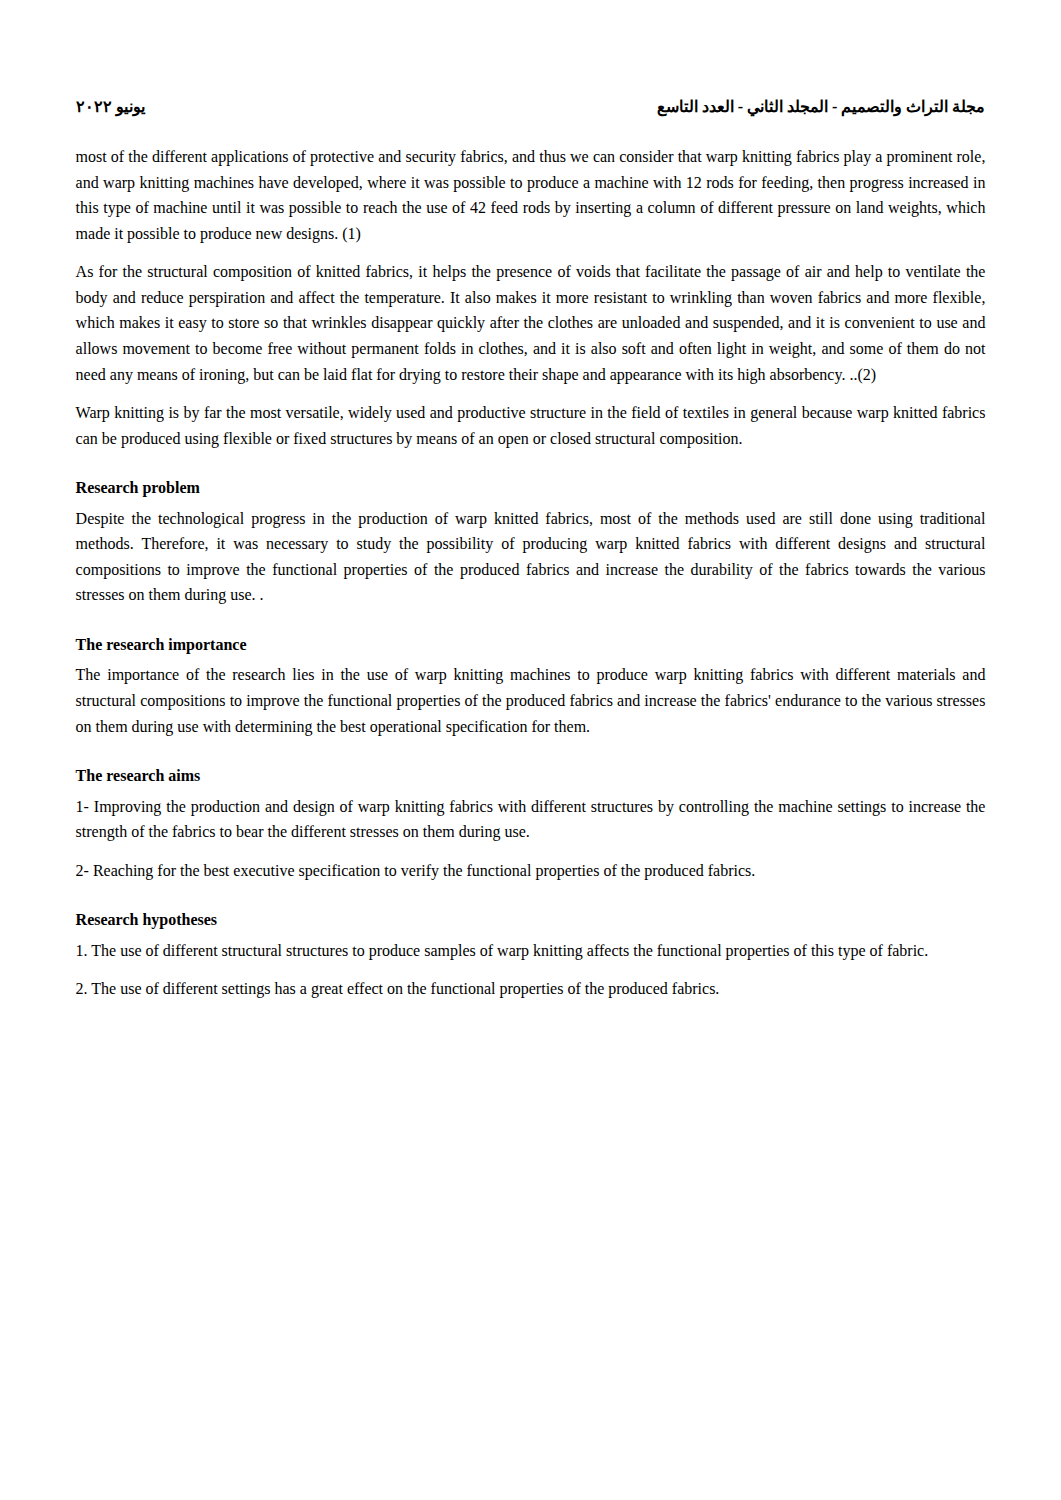مجلة التراث والتصميم - المجلد الثاني - العدد التاسع
يونيو ٢٠٢٢
most of the different applications of protective and security fabrics, and thus we can consider that warp knitting fabrics play a prominent role, and warp knitting machines have developed, where it was possible to produce a machine with 12 rods for feeding, then progress increased in this type of machine until it was possible to reach the use of 42 feed rods by inserting a column of different pressure on land weights, which made it possible to produce new designs. (1)
As for the structural composition of knitted fabrics, it helps the presence of voids that facilitate the passage of air and help to ventilate the body and reduce perspiration and affect the temperature. It also makes it more resistant to wrinkling than woven fabrics and more flexible, which makes it easy to store so that wrinkles disappear quickly after the clothes are unloaded and suspended, and it is convenient to use and allows movement to become free without permanent folds in clothes, and it is also soft and often light in weight, and some of them do not need any means of ironing, but can be laid flat for drying to restore their shape and appearance with its high absorbency. ..(2)
Warp knitting is by far the most versatile, widely used and productive structure in the field of textiles in general because warp knitted fabrics can be produced using flexible or fixed structures by means of an open or closed structural composition.
Research problem
Despite the technological progress in the production of warp knitted fabrics, most of the methods used are still done using traditional methods. Therefore, it was necessary to study the possibility of producing warp knitted fabrics with different designs and structural compositions to improve the functional properties of the produced fabrics and increase the durability of the fabrics towards the various stresses on them during use. .
The research importance
The importance of the research lies in the use of warp knitting machines to produce warp knitting fabrics with different materials and structural compositions to improve the functional properties of the produced fabrics and increase the fabrics' endurance to the various stresses on them during use with determining the best operational specification for them.
The research aims
1- Improving the production and design of warp knitting fabrics with different structures by controlling the machine settings to increase the strength of the fabrics to bear the different stresses on them during use.
2- Reaching for the best executive specification to verify the functional properties of the produced fabrics.
Research hypotheses
1. The use of different structural structures to produce samples of warp knitting affects the functional properties of this type of fabric.
2. The use of different settings has a great effect on the functional properties of the produced fabrics.